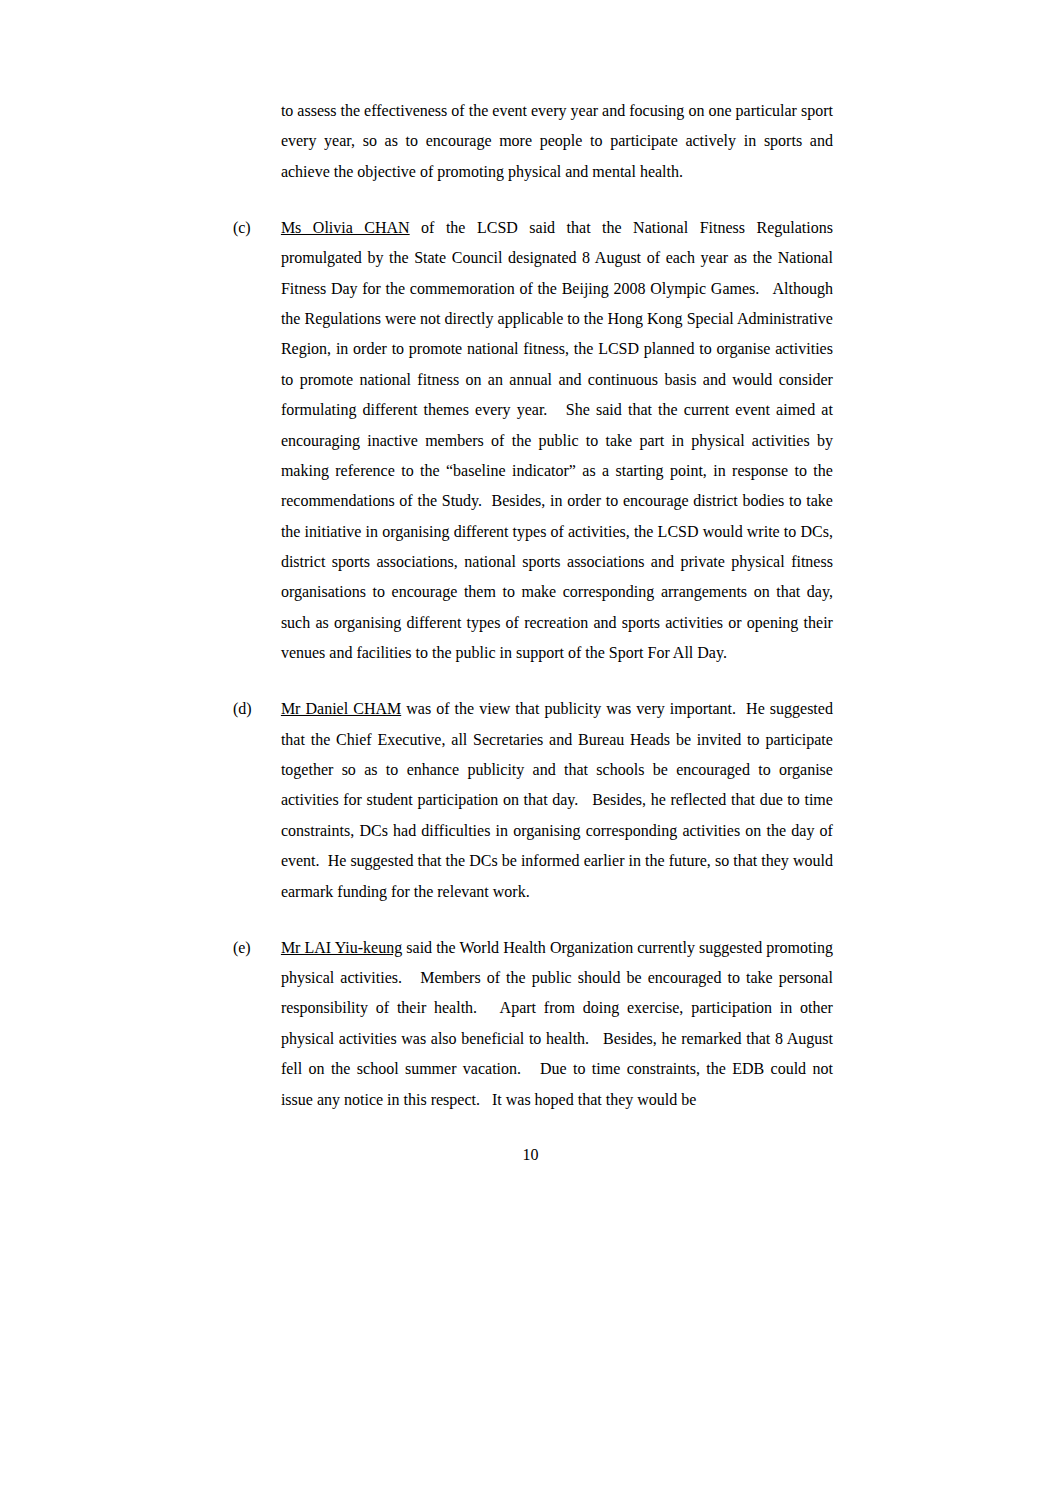to assess the effectiveness of the event every year and focusing on one particular sport every year, so as to encourage more people to participate actively in sports and achieve the objective of promoting physical and mental health.
(c)
Ms Olivia CHAN of the LCSD said that the National Fitness Regulations promulgated by the State Council designated 8 August of each year as the National Fitness Day for the commemoration of the Beijing 2008 Olympic Games. Although the Regulations were not directly applicable to the Hong Kong Special Administrative Region, in order to promote national fitness, the LCSD planned to organise activities to promote national fitness on an annual and continuous basis and would consider formulating different themes every year. She said that the current event aimed at encouraging inactive members of the public to take part in physical activities by making reference to the “baseline indicator” as a starting point, in response to the recommendations of the Study. Besides, in order to encourage district bodies to take the initiative in organising different types of activities, the LCSD would write to DCs, district sports associations, national sports associations and private physical fitness organisations to encourage them to make corresponding arrangements on that day, such as organising different types of recreation and sports activities or opening their venues and facilities to the public in support of the Sport For All Day.
(d)
Mr Daniel CHAM was of the view that publicity was very important. He suggested that the Chief Executive, all Secretaries and Bureau Heads be invited to participate together so as to enhance publicity and that schools be encouraged to organise activities for student participation on that day. Besides, he reflected that due to time constraints, DCs had difficulties in organising corresponding activities on the day of event. He suggested that the DCs be informed earlier in the future, so that they would earmark funding for the relevant work.
(e)
Mr LAI Yiu-keung said the World Health Organization currently suggested promoting physical activities. Members of the public should be encouraged to take personal responsibility of their health. Apart from doing exercise, participation in other physical activities was also beneficial to health. Besides, he remarked that 8 August fell on the school summer vacation. Due to time constraints, the EDB could not issue any notice in this respect. It was hoped that they would be
10